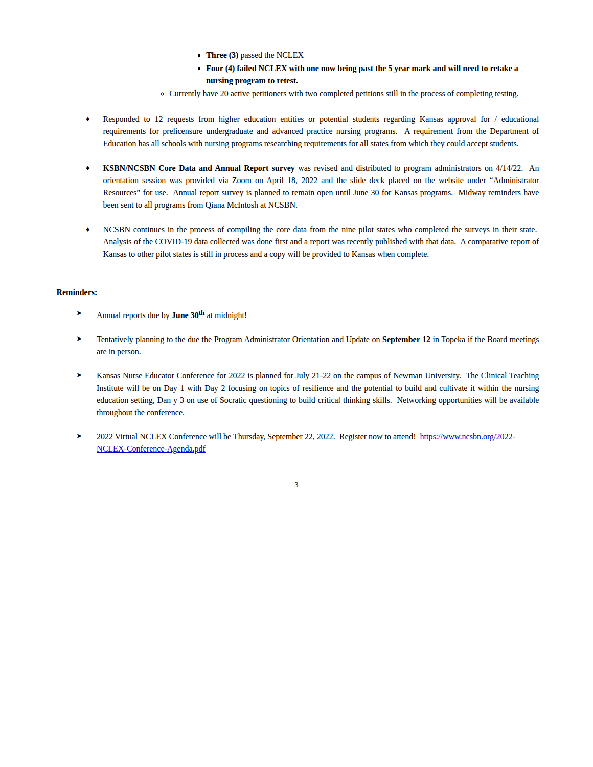Three (3) passed the NCLEX
Four (4) failed NCLEX with one now being past the 5 year mark and will need to retake a nursing program to retest.
Currently have 20 active petitioners with two completed petitions still in the process of completing testing.
Responded to 12 requests from higher education entities or potential students regarding Kansas approval for / educational requirements for prelicensure undergraduate and advanced practice nursing programs. A requirement from the Department of Education has all schools with nursing programs researching requirements for all states from which they could accept students.
KSBN/NCSBN Core Data and Annual Report survey was revised and distributed to program administrators on 4/14/22. An orientation session was provided via Zoom on April 18, 2022 and the slide deck placed on the website under “Administrator Resources” for use. Annual report survey is planned to remain open until June 30 for Kansas programs. Midway reminders have been sent to all programs from Qiana McIntosh at NCSBN.
NCSBN continues in the process of compiling the core data from the nine pilot states who completed the surveys in their state. Analysis of the COVID-19 data collected was done first and a report was recently published with that data. A comparative report of Kansas to other pilot states is still in process and a copy will be provided to Kansas when complete.
Reminders:
Annual reports due by June 30th at midnight!
Tentatively planning to the due the Program Administrator Orientation and Update on September 12 in Topeka if the Board meetings are in person.
Kansas Nurse Educator Conference for 2022 is planned for July 21-22 on the campus of Newman University. The Clinical Teaching Institute will be on Day 1 with Day 2 focusing on topics of resilience and the potential to build and cultivate it within the nursing education setting, Dan y 3 on use of Socratic questioning to build critical thinking skills. Networking opportunities will be available throughout the conference.
2022 Virtual NCLEX Conference will be Thursday, September 22, 2022. Register now to attend! https://www.ncsbn.org/2022-NCLEX-Conference-Agenda.pdf
3